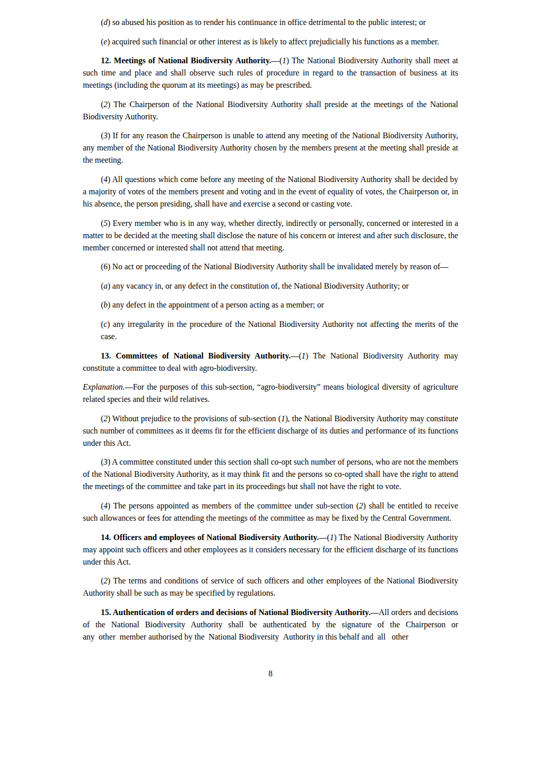(d) so abused his position as to render his continuance in office detrimental to the public interest; or
(e) acquired such financial or other interest as is likely to affect prejudicially his functions as a member.
12. Meetings of National Biodiversity Authority.—(1) The National Biodiversity Authority shall meet at such time and place and shall observe such rules of procedure in regard to the transaction of business at its meetings (including the quorum at its meetings) as may be prescribed.
(2) The Chairperson of the National Biodiversity Authority shall preside at the meetings of the National Biodiversity Authority.
(3) If for any reason the Chairperson is unable to attend any meeting of the National Biodiversity Authority, any member of the National Biodiversity Authority chosen by the members present at the meeting shall preside at the meeting.
(4) All questions which come before any meeting of the National Biodiversity Authority shall be decided by a majority of votes of the members present and voting and in the event of equality of votes, the Chairperson or, in his absence, the person presiding, shall have and exercise a second or casting vote.
(5) Every member who is in any way, whether directly, indirectly or personally, concerned or interested in a matter to be decided at the meeting shall disclose the nature of his concern or interest and after such disclosure, the member concerned or interested shall not attend that meeting.
(6) No act or proceeding of the National Biodiversity Authority shall be invalidated merely by reason of—
(a) any vacancy in, or any defect in the constitution of, the National Biodiversity Authority; or
(b) any defect in the appointment of a person acting as a member; or
(c) any irregularity in the procedure of the National Biodiversity Authority not affecting the merits of the case.
13. Committees of National Biodiversity Authority.—(1) The National Biodiversity Authority may constitute a committee to deal with agro-biodiversity.
Explanation.—For the purposes of this sub-section, “agro-biodiversity” means biological diversity of agriculture related species and their wild relatives.
(2) Without prejudice to the provisions of sub-section (1), the National Biodiversity Authority may constitute such number of committees as it deems fit for the efficient discharge of its duties and performance of its functions under this Act.
(3) A committee constituted under this section shall co-opt such number of persons, who are not the members of the National Biodiversity Authority, as it may think fit and the persons so co-opted shall have the right to attend the meetings of the committee and take part in its proceedings but shall not have the right to vote.
(4) The persons appointed as members of the committee under sub-section (2) shall be entitled to receive such allowances or fees for attending the meetings of the committee as may be fixed by the Central Government.
14. Officers and employees of National Biodiversity Authority.—(1) The National Biodiversity Authority may appoint such officers and other employees as it considers necessary for the efficient discharge of its functions under this Act.
(2) The terms and conditions of service of such officers and other employees of the National Biodiversity Authority shall be such as may be specified by regulations.
15. Authentication of orders and decisions of National Biodiversity Authority.—All orders and decisions of the National Biodiversity Authority shall be authenticated by the signature of the Chairperson or any other member authorised by the National Biodiversity Authority in this behalf and all other
8